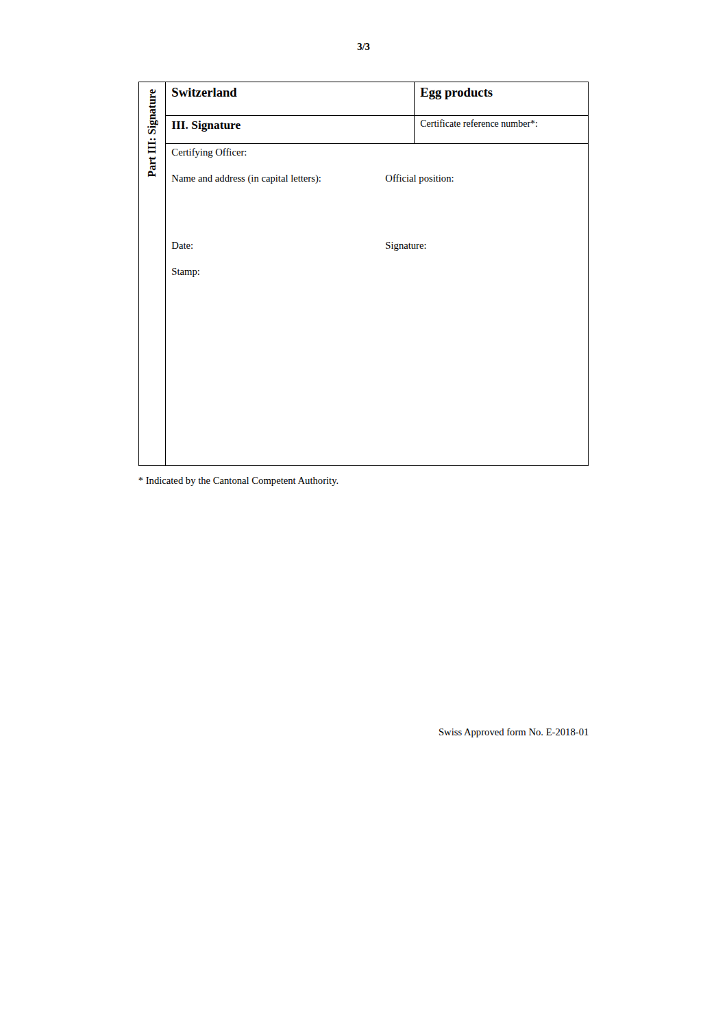3/3
| Part III: Signature | Switzerland | Egg products |
| III. Signature | Certificate reference number*: |
| Certifying Officer: Name and address (in capital letters): Official position: Date: Signature: Stamp: |
* Indicated by the Cantonal Competent Authority.
Swiss Approved form No. E-2018-01